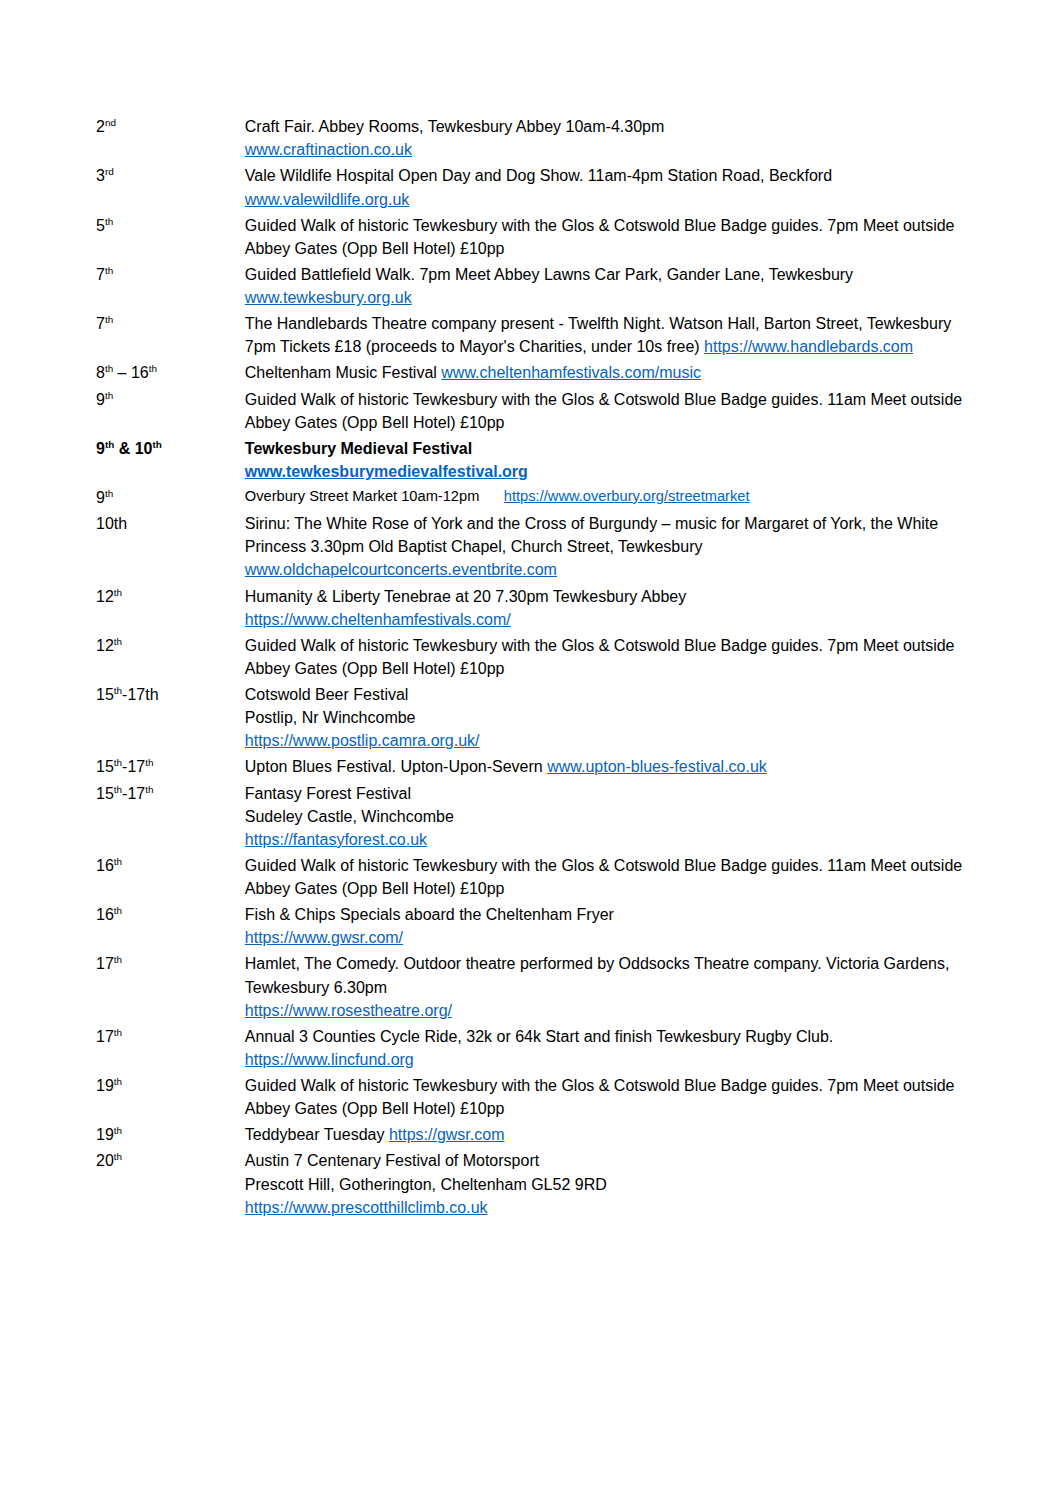| 2 nd | Craft Fair. Abbey Rooms, Tewkesbury Abbey 10am-4.30pm www.craftinaction.co.uk |
| 3 rd | Vale Wildlife Hospital Open Day and Dog Show. 11am-4pm Station Road, Beckford www.valewildlife.org.uk |
| 5 th | Guided Walk of historic Tewkesbury with the Glos & Cotswold Blue Badge guides. 7pm Meet outside Abbey Gates (Opp Bell Hotel) £10pp |
| 7 th | Guided Battlefield Walk. 7pm Meet Abbey Lawns Car Park, Gander Lane, Tewkesbury www.tewkesbury.org.uk |
| 7 th | The Handlebards Theatre company present - Twelfth Night. Watson Hall, Barton Street, Tewkesbury 7pm Tickets £18 (proceeds to Mayor's Charities, under 10s free) https://www.handlebards.com |
| 8 th – 16 th | Cheltenham Music Festival www.cheltenhamfestivals.com/music |
| 9 th | Guided Walk of historic Tewkesbury with the Glos & Cotswold Blue Badge guides. 11am Meet outside Abbey Gates (Opp Bell Hotel) £10pp |
| 9 th & 10 th | Tewkesbury Medieval Festival www.tewkesburymedievalfestival.org |
| 9 th | Overbury Street Market 10am-12pm https://www.overbury.org/streetmarket |
| 10th | Sirinu: The White Rose of York and the Cross of Burgundy – music for Margaret of York, the White Princess 3.30pm Old Baptist Chapel, Church Street, Tewkesbury www.oldchapelcourtconcerts.eventbrite.com |
| 12 th | Humanity & Liberty Tenebrae at 20 7.30pm Tewkesbury Abbey https://www.cheltenhamfestivals.com/ |
| 12 th | Guided Walk of historic Tewkesbury with the Glos & Cotswold Blue Badge guides. 7pm Meet outside Abbey Gates (Opp Bell Hotel) £10pp |
| 15 th -17th | Cotswold Beer Festival Postlip, Nr Winchcombe https://www.postlip.camra.org.uk/ |
| 15 th -17 th | Upton Blues Festival. Upton-Upon-Severn www.upton-blues-festival.co.uk |
| 15 th -17 th | Fantasy Forest Festival Sudeley Castle, Winchcombe https://fantasyforest.co.uk |
| 16 th | Guided Walk of historic Tewkesbury with the Glos & Cotswold Blue Badge guides. 11am Meet outside Abbey Gates (Opp Bell Hotel) £10pp |
| 16 th | Fish & Chips Specials aboard the Cheltenham Fryer https://www.gwsr.com/ |
| 17 th | Hamlet, The Comedy. Outdoor theatre performed by Oddsocks Theatre company. Victoria Gardens, Tewkesbury 6.30pm https://www.rosestheatre.org/ |
| 17 th | Annual 3 Counties Cycle Ride, 32k or 64k Start and finish Tewkesbury Rugby Club. https://www.lincfund.org |
| 19 th | Guided Walk of historic Tewkesbury with the Glos & Cotswold Blue Badge guides. 7pm Meet outside Abbey Gates (Opp Bell Hotel) £10pp |
| 19 th | Teddybear Tuesday https://gwsr.com |
| 20 th | Austin 7 Centenary Festival of Motorsport Prescott Hill, Gotherington, Cheltenham GL52 9RD https://www.prescotthillclimb.co.uk |